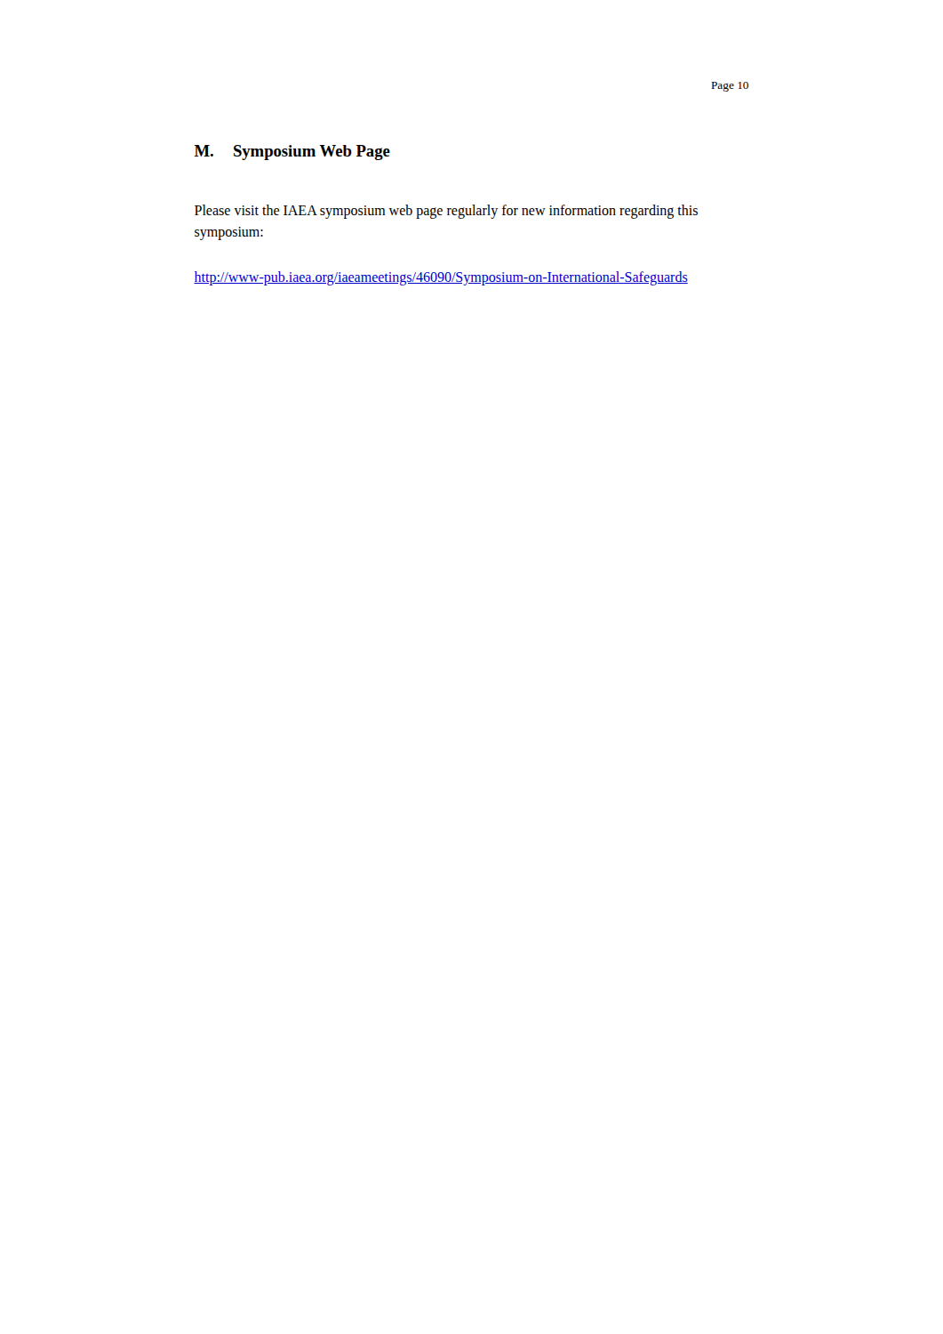Page 10
M. Symposium Web Page
Please visit the IAEA symposium web page regularly for new information regarding this symposium:
http://www-pub.iaea.org/iaeameetings/46090/Symposium-on-International-Safeguards